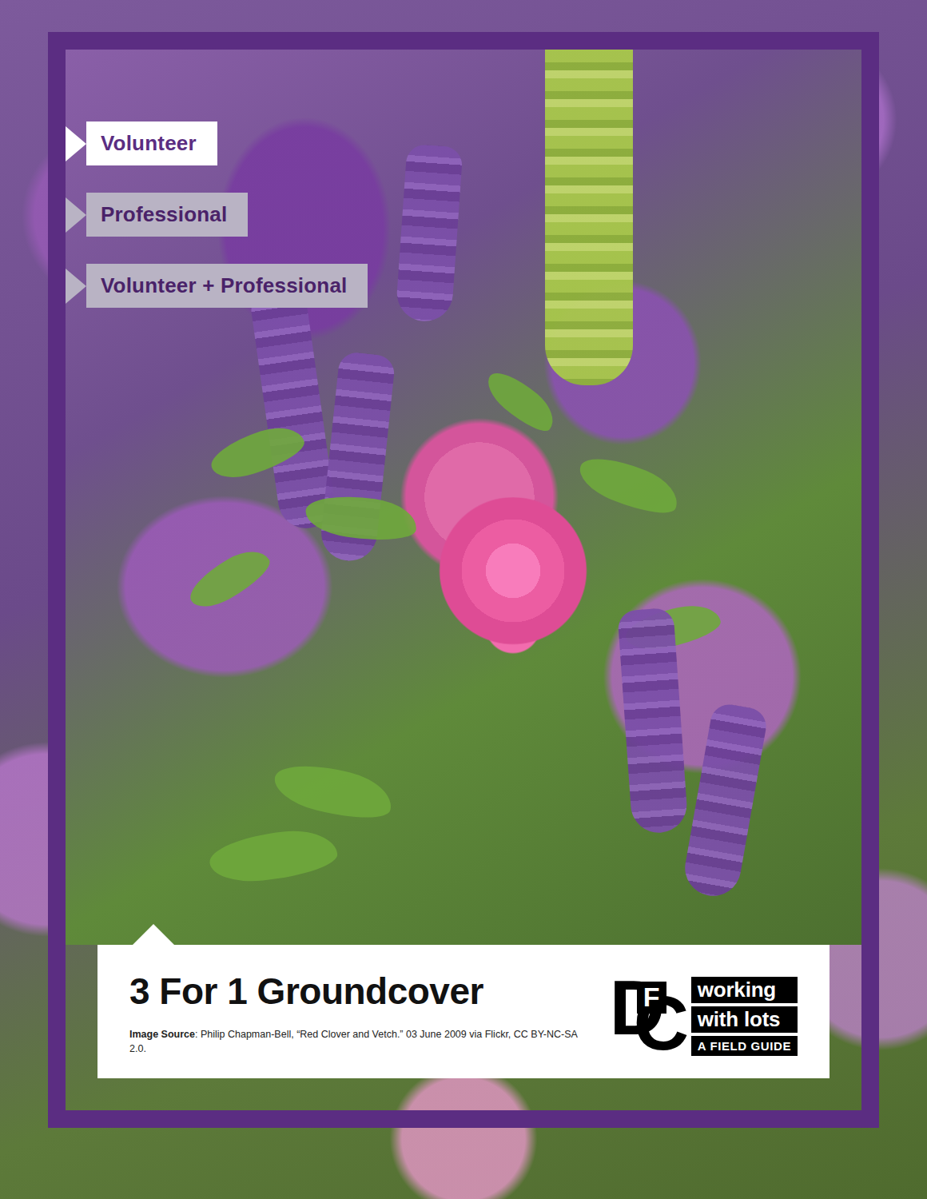Volunteer
Professional
Volunteer + Professional
3 For 1 Groundcover
Image Source: Philip Chapman-Bell, “Red Clover and Vetch.” 03 June 2009 via Flickr, CC BY-NC-SA 2.0.
D C F
working with lots A FIELD GUIDE